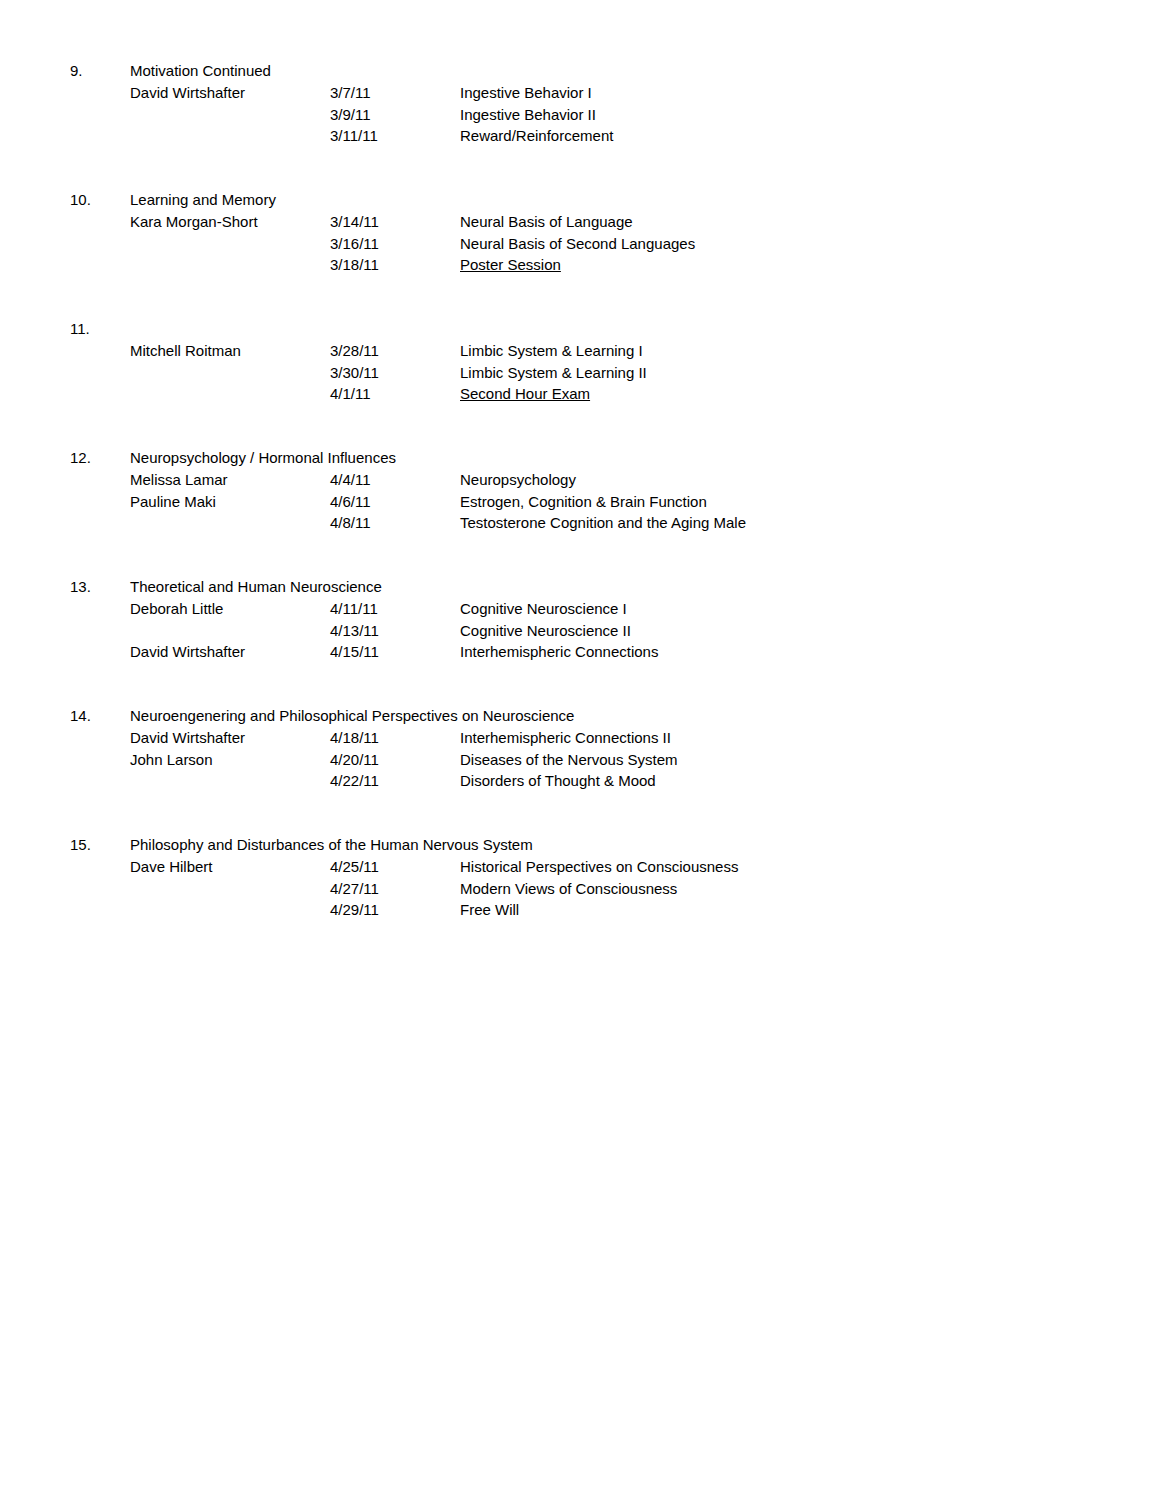| 9. | Motivation Continued |
| | David Wirtshafter | 3/7/11 | Ingestive Behavior I |
| | | 3/9/11 | Ingestive Behavior II |
| | | 3/11/11 | Reward/Reinforcement |
| 10. | Learning and Memory |
| | Kara Morgan-Short | 3/14/11 | Neural Basis of Language |
| | | 3/16/11 | Neural Basis of Second Languages |
| | | 3/18/11 | Poster Session |
| 11. | |
| | Mitchell Roitman | 3/28/11 | Limbic System & Learning I |
| | | 3/30/11 | Limbic System & Learning II |
| | | 4/1/11 | Second Hour Exam |
| 12. | Neuropsychology / Hormonal Influences |
| | Melissa Lamar | 4/4/11 | Neuropsychology |
| | Pauline Maki | 4/6/11 | Estrogen, Cognition & Brain Function |
| | | 4/8/11 | Testosterone Cognition and the Aging Male |
| 13. | Theoretical and Human Neuroscience |
| | Deborah Little | 4/11/11 | Cognitive Neuroscience I |
| | | 4/13/11 | Cognitive Neuroscience II |
| | David Wirtshafter | 4/15/11 | Interhemispheric Connections |
| 14. | Neuroengenering and Philosophical Perspectives on Neuroscience |
| | David Wirtshafter | 4/18/11 | Interhemispheric Connections II |
| | John Larson | 4/20/11 | Diseases of the Nervous System |
| | | 4/22/11 | Disorders of Thought & Mood |
| 15. | Philosophy and Disturbances of the Human Nervous System |
| | Dave Hilbert | 4/25/11 | Historical Perspectives on Consciousness |
| | | 4/27/11 | Modern Views of Consciousness |
| | | 4/29/11 | Free Will |